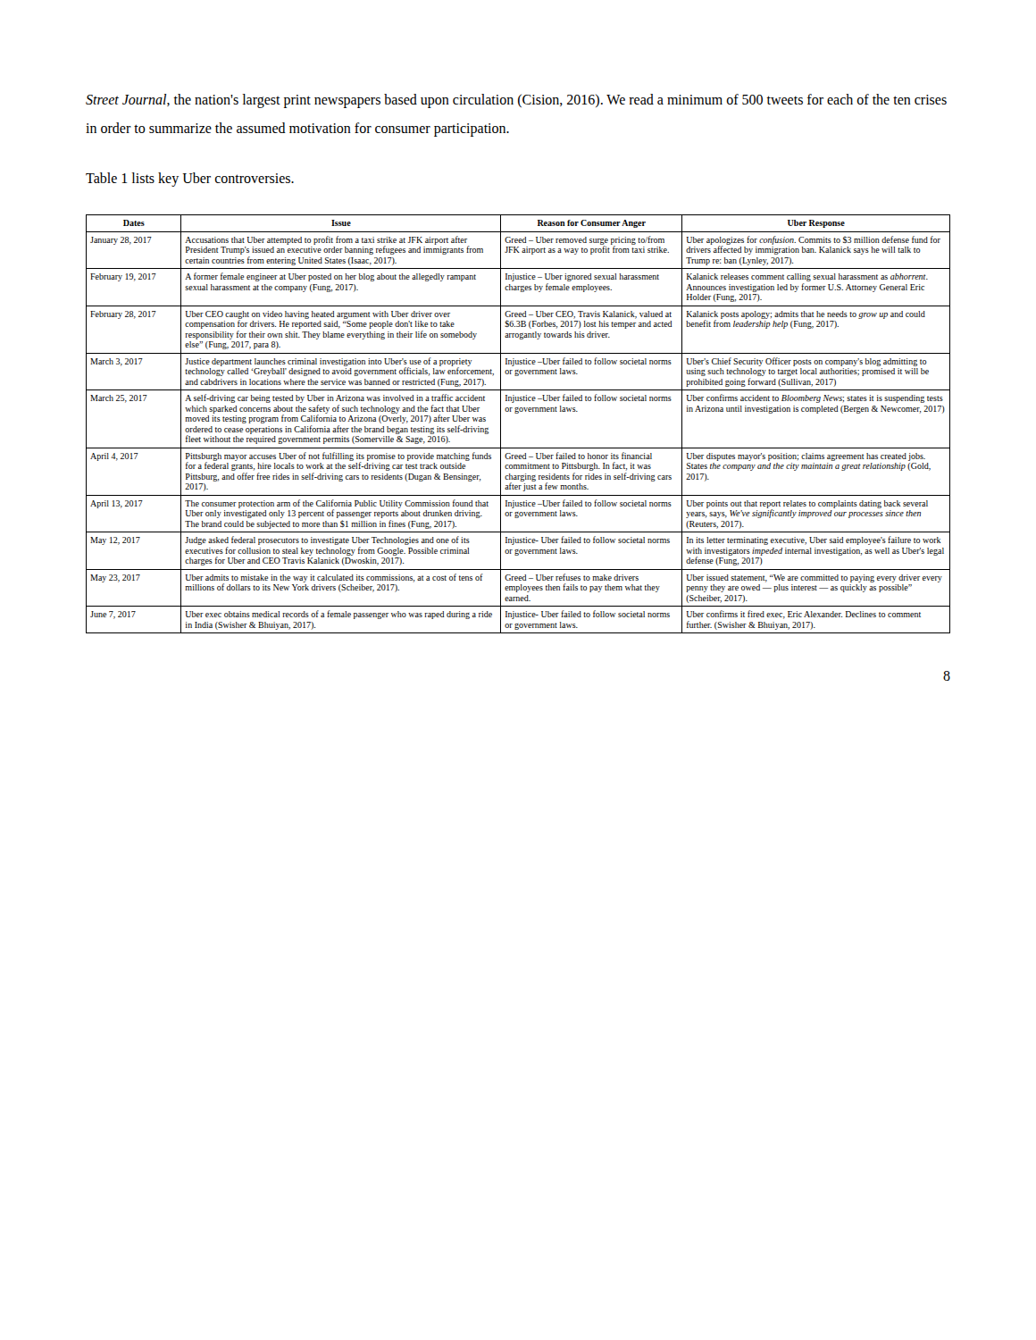Street Journal, the nation's largest print newspapers based upon circulation (Cision, 2016). We read a minimum of 500 tweets for each of the ten crises in order to summarize the assumed motivation for consumer participation.
Table 1 lists key Uber controversies.
| Dates | Issue | Reason for Consumer Anger | Uber Response |
| --- | --- | --- | --- |
| January 28, 2017 | Accusations that Uber attempted to profit from a taxi strike at JFK airport after President Trump's issued an executive order banning refugees and immigrants from certain countries from entering United States (Isaac, 2017). | Greed – Uber removed surge pricing to/from JFK airport as a way to profit from taxi strike. | Uber apologizes for confusion . Commits to $3 million defense fund for drivers affected by immigration ban. Kalanick says he will talk to Trump re: ban (Lynley, 2017). |
| February 19, 2017 | A former female engineer at Uber posted on her blog about the allegedly rampant sexual harassment at the company (Fung, 2017). | Injustice – Uber ignored sexual harassment charges by female employees. | Kalanick releases comment calling sexual harassment as abhorrent . Announces investigation led by former U.S. Attorney General Eric Holder (Fung, 2017). |
| February 28, 2017 | Uber CEO caught on video having heated argument with Uber driver over compensation for drivers. He reported said, “Some people don't like to take responsibility for their own shit. They blame everything in their life on somebody else” (Fung, 2017, para 8). | Greed – Uber CEO, Travis Kalanick, valued at $6.3B (Forbes, 2017) lost his temper and acted arrogantly towards his driver. | Kalanick posts apology; admits that he needs to grow up and could benefit from leadership help (Fung, 2017). |
| March 3, 2017 | Justice department launches criminal investigation into Uber's use of a propriety technology called ‘Greyball' designed to avoid government officials, law enforcement, and cabdrivers in locations where the service was banned or restricted (Fung, 2017). | Injustice –Uber failed to follow societal norms or government laws. | Uber's Chief Security Officer posts on company's blog admitting to using such technology to target local authorities; promised it will be prohibited going forward (Sullivan, 2017) |
| March 25, 2017 | A self-driving car being tested by Uber in Arizona was involved in a traffic accident which sparked concerns about the safety of such technology and the fact that Uber moved its testing program from California to Arizona (Overly, 2017) after Uber was ordered to cease operations in California after the brand began testing its self-driving fleet without the required government permits (Somerville & Sage, 2016). | Injustice –Uber failed to follow societal norms or government laws. | Uber confirms accident to Bloomberg News ; states it is suspending tests in Arizona until investigation is completed (Bergen & Newcomer, 2017) |
| April 4, 2017 | Pittsburgh mayor accuses Uber of not fulfilling its promise to provide matching funds for a federal grants, hire locals to work at the self-driving car test track outside Pittsburg, and offer free rides in self-driving cars to residents (Dugan & Bensinger, 2017). | Greed – Uber failed to honor its financial commitment to Pittsburgh. In fact, it was charging residents for rides in self-driving cars after just a few months. | Uber disputes mayor's position; claims agreement has created jobs. States the company and the city maintain a great relationship (Gold, 2017). |
| April 13, 2017 | The consumer protection arm of the California Public Utility Commission found that Uber only investigated only 13 percent of passenger reports about drunken driving. The brand could be subjected to more than $1 million in fines (Fung, 2017). | Injustice –Uber failed to follow societal norms or government laws. | Uber points out that report relates to complaints dating back several years, says, We've significantly improved our processes since then (Reuters, 2017). |
| May 12, 2017 | Judge asked federal prosecutors to investigate Uber Technologies and one of its executives for collusion to steal key technology from Google. Possible criminal charges for Uber and CEO Travis Kalanick (Dwoskin, 2017). | Injustice- Uber failed to follow societal norms or government laws. | In its letter terminating executive, Uber said employee's failure to work with investigators impeded internal investigation, as well as Uber's legal defense (Fung, 2017) |
| May 23, 2017 | Uber admits to mistake in the way it calculated its commissions, at a cost of tens of millions of dollars to its New York drivers (Scheiber, 2017). | Greed – Uber refuses to make drivers employees then fails to pay them what they earned. | Uber issued statement, “We are committed to paying every driver every penny they are owed — plus interest — as quickly as possible” (Scheiber, 2017). |
| June 7, 2017 | Uber exec obtains medical records of a female passenger who was raped during a ride in India (Swisher & Bhuiyan, 2017). | Injustice- Uber failed to follow societal norms or government laws. | Uber confirms it fired exec, Eric Alexander. Declines to comment further. (Swisher & Bhuiyan, 2017). |
8